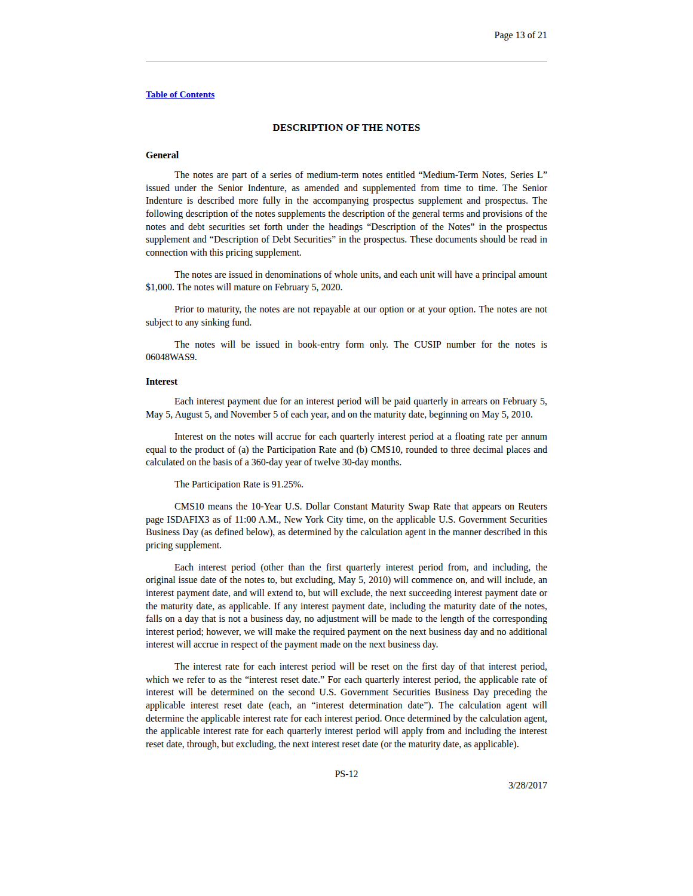Page 13 of 21
Table of Contents
DESCRIPTION OF THE NOTES
General
The notes are part of a series of medium-term notes entitled “Medium-Term Notes, Series L” issued under the Senior Indenture, as amended and supplemented from time to time. The Senior Indenture is described more fully in the accompanying prospectus supplement and prospectus. The following description of the notes supplements the description of the general terms and provisions of the notes and debt securities set forth under the headings “Description of the Notes” in the prospectus supplement and “Description of Debt Securities” in the prospectus. These documents should be read in connection with this pricing supplement.
The notes are issued in denominations of whole units, and each unit will have a principal amount $1,000. The notes will mature on February 5, 2020.
Prior to maturity, the notes are not repayable at our option or at your option. The notes are not subject to any sinking fund.
The notes will be issued in book-entry form only. The CUSIP number for the notes is 06048WAS9.
Interest
Each interest payment due for an interest period will be paid quarterly in arrears on February 5, May 5, August 5, and November 5 of each year, and on the maturity date, beginning on May 5, 2010.
Interest on the notes will accrue for each quarterly interest period at a floating rate per annum equal to the product of (a) the Participation Rate and (b) CMS10, rounded to three decimal places and calculated on the basis of a 360-day year of twelve 30-day months.
The Participation Rate is 91.25%.
CMS10 means the 10-Year U.S. Dollar Constant Maturity Swap Rate that appears on Reuters page ISDAFIX3 as of 11:00 A.M., New York City time, on the applicable U.S. Government Securities Business Day (as defined below), as determined by the calculation agent in the manner described in this pricing supplement.
Each interest period (other than the first quarterly interest period from, and including, the original issue date of the notes to, but excluding, May 5, 2010) will commence on, and will include, an interest payment date, and will extend to, but will exclude, the next succeeding interest payment date or the maturity date, as applicable. If any interest payment date, including the maturity date of the notes, falls on a day that is not a business day, no adjustment will be made to the length of the corresponding interest period; however, we will make the required payment on the next business day and no additional interest will accrue in respect of the payment made on the next business day.
The interest rate for each interest period will be reset on the first day of that interest period, which we refer to as the “interest reset date.” For each quarterly interest period, the applicable rate of interest will be determined on the second U.S. Government Securities Business Day preceding the applicable interest reset date (each, an “interest determination date”). The calculation agent will determine the applicable interest rate for each interest period. Once determined by the calculation agent, the applicable interest rate for each quarterly interest period will apply from and including the interest reset date, through, but excluding, the next interest reset date (or the maturity date, as applicable).
PS-12
3/28/2017